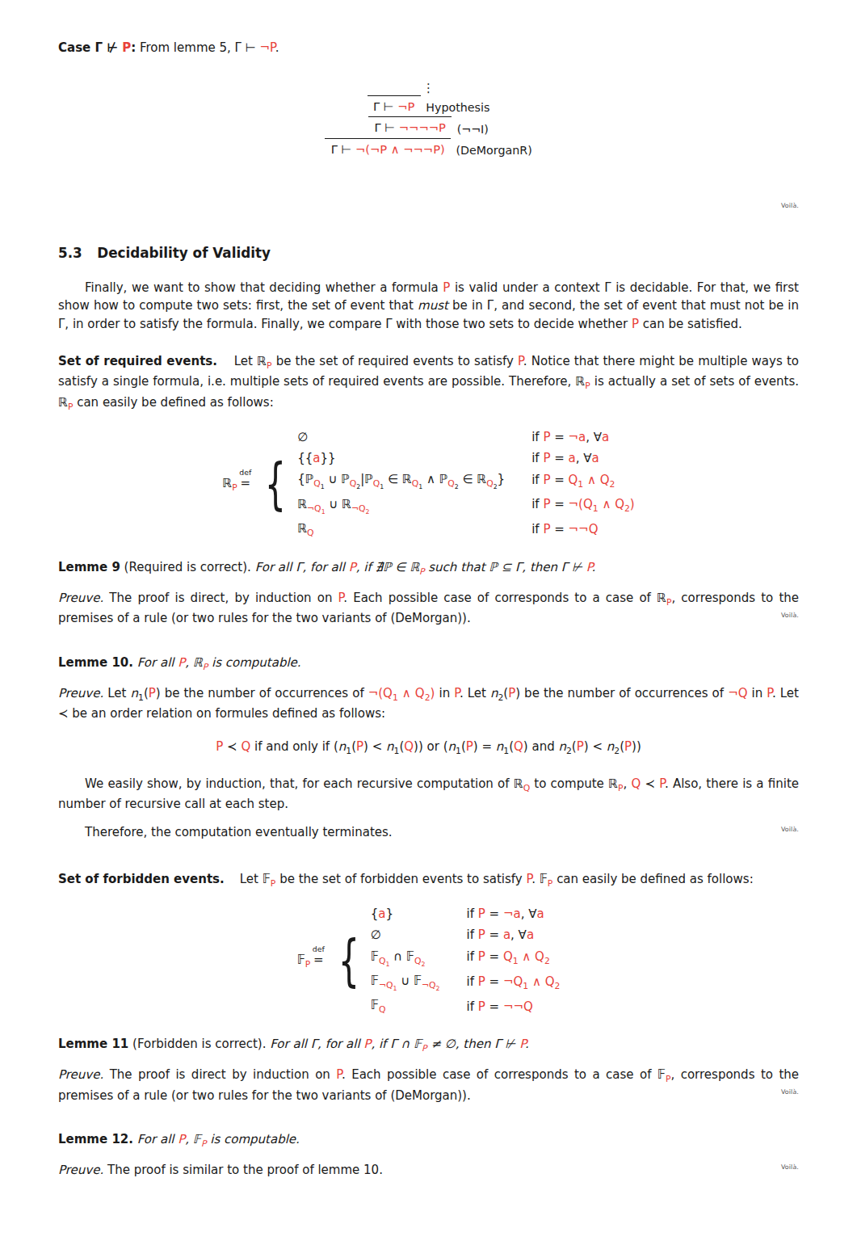Case Γ ⊬ P: From lemme 5, Γ ⊢ ¬P.
⋮
Γ ⊢ ¬P
Hypothesis
Γ ⊢ ¬¬¬¬P
(¬¬I)
Γ ⊢ ¬(¬P ∧ ¬¬¬P)
(DeMorganR)
Voilà.
5.3 Decidability of Validity
Finally, we want to show that deciding whether a formula P is valid under a context Γ is decidable. For that, we first show how to compute two sets: first, the set of event that must be in Γ, and second, the set of event that must not be in Γ, in order to satisfy the formula. Finally, we compare Γ with those two sets to decide whether P can be satisfied.
Set of required events. Let ℝP be the set of required events to satisfy P. Notice that there might be multiple ways to satisfy a single formula, i.e. multiple sets of required events are possible. Therefore, ℝP is actually a set of sets of events. ℝP can easily be defined as follows:
ℝPdef= {
| ∅ | if P = ¬a , ∀ a |
| {{ a }} | if P = a , ∀ a |
| {ℙ Q 1 ∪ ℙ Q 2 /ℙ Q 1 ∈ ℝ Q 1 ∧ ℙ Q 2 ∈ ℝ Q 2 } | if P = Q 1 ∧ Q 2 |
| ℝ ¬Q 1 ∪ ℝ ¬Q 2 | if P = ¬(Q 1 ∧ Q 2 ) |
| ℝ Q | if P = ¬¬Q |
Lemme 9 (Required is correct). For all Γ, for all P, if ∄ℙ ∈ ℝP such that ℙ ⊆ Γ, then Γ ⊬ P.
Preuve. The proof is direct, by induction on P. Each possible case of corresponds to a case of ℝP, corresponds to the premises of a rule (or two rules for the two variants of (DeMorgan)). Voilà.
Lemme 10. For all P, ℝP is computable.
Preuve. Let n1(P) be the number of occurrences of ¬(Q1 ∧ Q2) in P. Let n2(P) be the number of occurrences of ¬Q in P. Let ≺ be an order relation on formules defined as follows:
P ≺ Q if and only if (n1(P) < n1(Q)) or (n1(P) = n1(Q) and n2(P) < n2(P))
We easily show, by induction, that, for each recursive computation of ℝQ to compute ℝP, Q ≺ P. Also, there is a finite number of recursive call at each step.
Therefore, the computation eventually terminates. Voilà.
Set of forbidden events. Let 𝔽P be the set of forbidden events to satisfy P. 𝔽P can easily be defined as follows:
𝔽Pdef= {
| { a } | if P = ¬a , ∀ a |
| ∅ | if P = a , ∀ a |
| 𝔽 Q 1 ∩ 𝔽 Q 2 | if P = Q 1 ∧ Q 2 |
| 𝔽 ¬Q 1 ∪ 𝔽 ¬Q 2 | if P = ¬Q 1 ∧ Q 2 |
| 𝔽 Q | if P = ¬¬Q |
Lemme 11 (Forbidden is correct). For all Γ, for all P, if Γ ∩ 𝔽P ≠ ∅, then Γ ⊬ P.
Preuve. The proof is direct by induction on P. Each possible case of corresponds to a case of 𝔽P, corresponds to the premises of a rule (or two rules for the two variants of (DeMorgan)). Voilà.
Lemme 12. For all P, 𝔽P is computable.
Preuve. The proof is similar to the proof of lemme 10. Voilà.